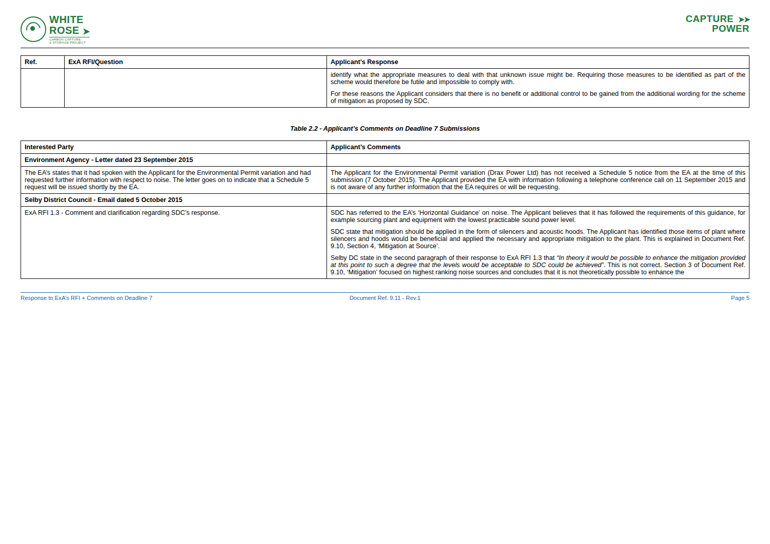WHITE
ROSE ➤
CARBON CAPTURE
& STORAGE PROJECT
CAPTURE ➤➤
POWER
| Ref. | ExA RFI/Question | Applicant’s Response |
| --- | --- | --- |
| | | identify what the appropriate measures to deal with that unknown issue might be. Requiring those measures to be identified as part of the scheme would therefore be futile and impossible to comply with. For these reasons the Applicant considers that there is no benefit or additional control to be gained from the additional wording for the scheme of mitigation as proposed by SDC. |
Table 2.2 - Applicant’s Comments on Deadline 7 Submissions
| Interested Party | Applicant’s Comments |
| --- | --- |
| Environment Agency - Letter dated 23 September 2015 | |
| The EA’s states that it had spoken with the Applicant for the Environmental Permit variation and had requested further information with respect to noise. The letter goes on to indicate that a Schedule 5 request will be issued shortly by the EA. | The Applicant for the Environmental Permit variation (Drax Power Ltd) has not received a Schedule 5 notice from the EA at the time of this submission (7 October 2015). The Applicant provided the EA with information following a telephone conference call on 11 September 2015 and is not aware of any further information that the EA requires or will be requesting. |
| Selby District Council - Email dated 5 October 2015 | |
| ExA RFI 1.3 - Comment and clarification regarding SDC’s response. | SDC has referred to the EA’s ‘Horizontal Guidance’ on noise. The Applicant believes that it has followed the requirements of this guidance, for example sourcing plant and equipment with the lowest practicable sound power level. SDC state that mitigation should be applied in the form of silencers and acoustic hoods. The Applicant has identified those items of plant where silencers and hoods would be beneficial and applied the necessary and appropriate mitigation to the plant. This is explained in Document Ref. 9.10, Section 4, ‘Mitigation at Source’. Selby DC state in the second paragraph of their response to ExA RFI 1.3 that “In theory it would be possible to enhance the mitigation provided at this point to such a degree that the levels would be acceptable to SDC could be achieved” . This is not correct. Section 3 of Document Ref. 9.10, ‘Mitigation’ focused on highest ranking noise sources and concludes that it is not theoretically possible to enhance the |
Response to ExA’s RFI + Comments on Deadline 7
Document Ref. 9.11 - Rev.1
Page 5